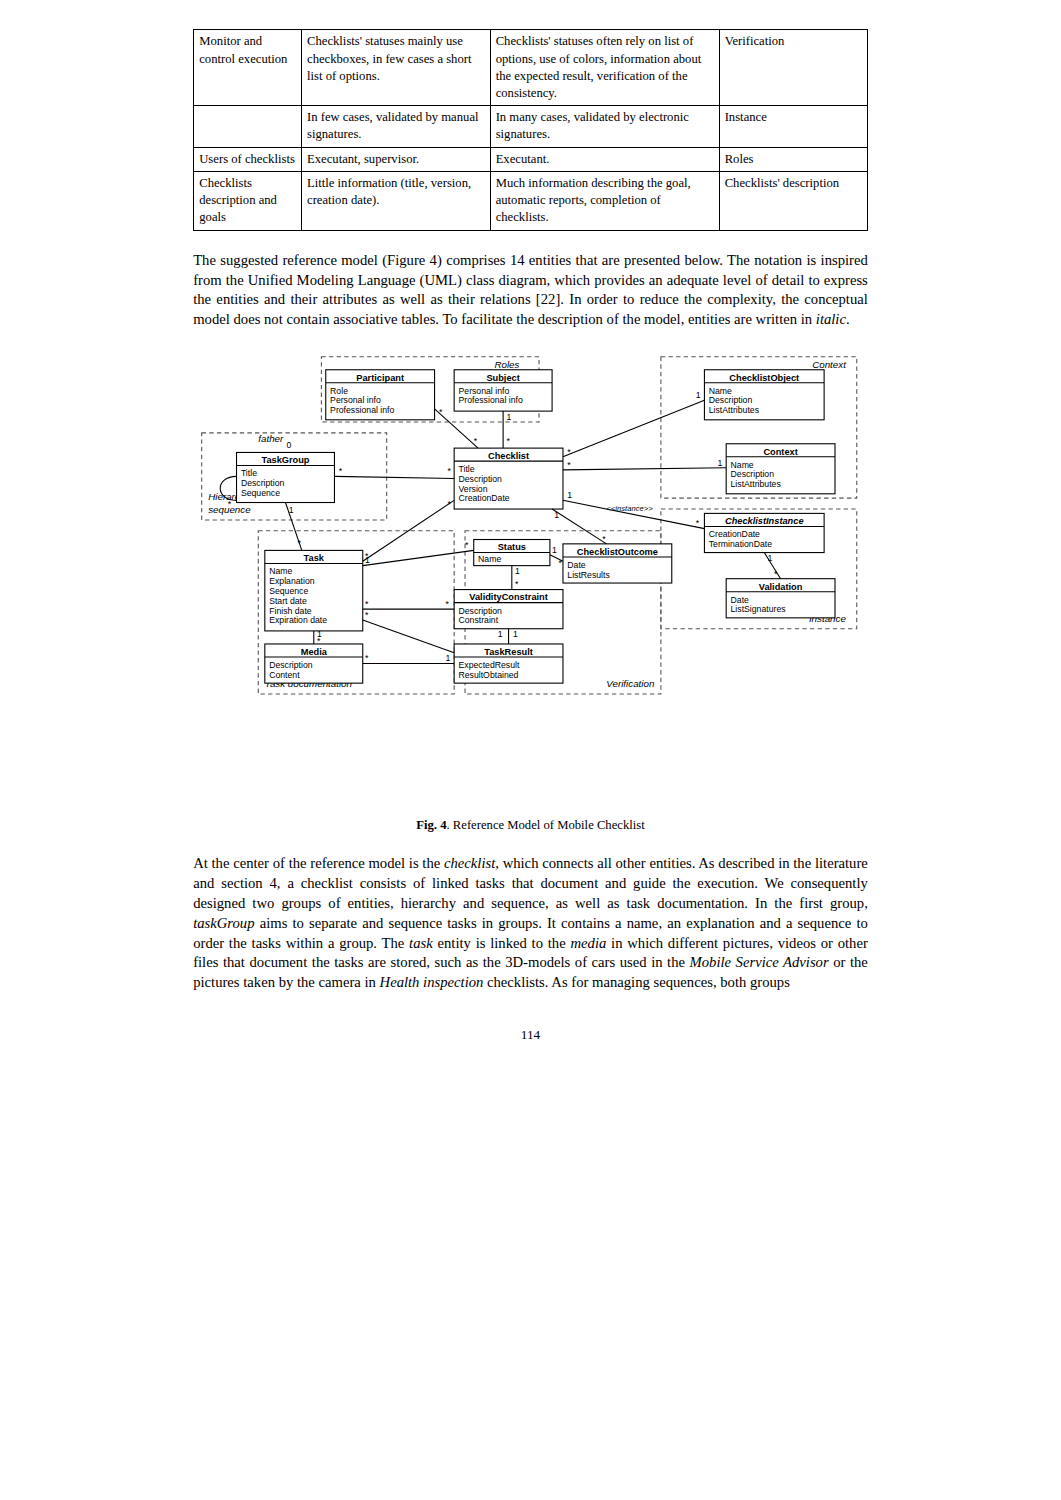| Monitor and control execution | Checklists' statuses mainly use checkboxes, in few cases a short list of options. | Checklists' statuses often rely on list of options, use of colors, information about the expected result, verification of the consistency. | Verification |
| | In few cases, validated by manual signatures. | In many cases, validated by electronic signatures. | Instance |
| Users of checklists | Executant, supervisor. | Executant. | Roles |
| Checklists description and goals | Little information (title, version, creation date). | Much information describing the goal, automatic reports, completion of checklists. | Checklists' description |
The suggested reference model (Figure 4) comprises 14 entities that are presented below. The notation is inspired from the Unified Modeling Language (UML) class diagram, which provides an adequate level of detail to express the entities and their attributes as well as their relations [22]. In order to reduce the complexity, the conceptual model does not contain associative tables. To facilitate the description of the model, entities are written in italic.
Roles Context Hierarchy & sequence Instance Task documentation Verification Participant Role Personal info Professional info Subject Personal info Professional info ChecklistObject Name Description ListAttributes Context Name Description ListAttributes TaskGroup Title Description Sequence father 0 * Checklist Title Description Version CreationDate ChecklistInstance CreationDate TerminationDate Validation Date ListSignatures Status Name ChecklistOutcome Date ListResults Task Name Explanation Sequence Start date Finish date Expiration date ValidityConstraint Description Constraint Media Description Content TaskResult ExpectedResult ResultObtained * * 1 * 1 * 1 * <<instance>> 1 * 1 * 1 * * * * * 1 * 1 * 1 * 1 * * * 1 * * 1 1 1 *
Fig. 4. Reference Model of Mobile Checklist
At the center of the reference model is the checklist, which connects all other entities. As described in the literature and section 4, a checklist consists of linked tasks that document and guide the execution. We consequently designed two groups of entities, hierarchy and sequence, as well as task documentation. In the first group, taskGroup aims to separate and sequence tasks in groups. It contains a name, an explanation and a sequence to order the tasks within a group. The task entity is linked to the media in which different pictures, videos or other files that document the tasks are stored, such as the 3D-models of cars used in the Mobile Service Advisor or the pictures taken by the camera in Health inspection checklists. As for managing sequences, both groups
114